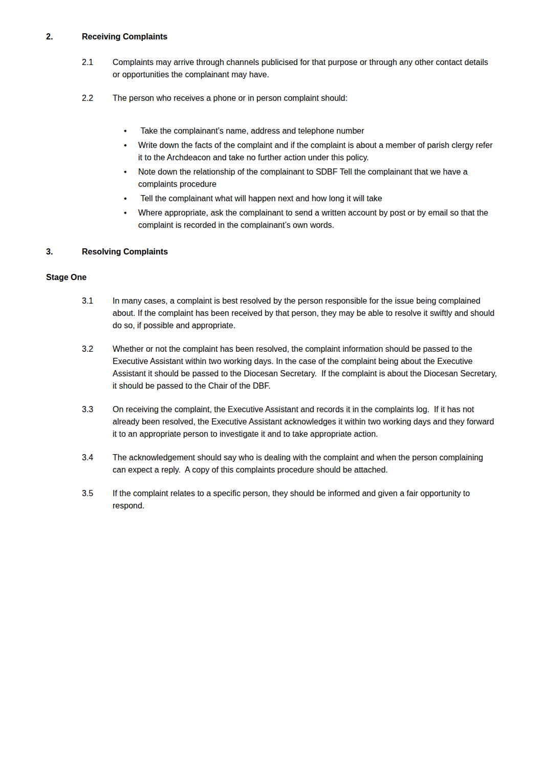2. Receiving Complaints
2.1 Complaints may arrive through channels publicised for that purpose or through any other contact details or opportunities the complainant may have.
2.2 The person who receives a phone or in person complaint should:
Take the complainant's name, address and telephone number
Write down the facts of the complaint and if the complaint is about a member of parish clergy refer it to the Archdeacon and take no further action under this policy.
Note down the relationship of the complainant to SDBF Tell the complainant that we have a complaints procedure
Tell the complainant what will happen next and how long it will take
Where appropriate, ask the complainant to send a written account by post or by email so that the complaint is recorded in the complainant’s own words.
3. Resolving Complaints
Stage One
3.1 In many cases, a complaint is best resolved by the person responsible for the issue being complained about. If the complaint has been received by that person, they may be able to resolve it swiftly and should do so, if possible and appropriate.
3.2 Whether or not the complaint has been resolved, the complaint information should be passed to the Executive Assistant within two working days. In the case of the complaint being about the Executive Assistant it should be passed to the Diocesan Secretary. If the complaint is about the Diocesan Secretary, it should be passed to the Chair of the DBF.
3.3 On receiving the complaint, the Executive Assistant and records it in the complaints log. If it has not already been resolved, the Executive Assistant acknowledges it within two working days and they forward it to an appropriate person to investigate it and to take appropriate action.
3.4 The acknowledgement should say who is dealing with the complaint and when the person complaining can expect a reply. A copy of this complaints procedure should be attached.
3.5 If the complaint relates to a specific person, they should be informed and given a fair opportunity to respond.